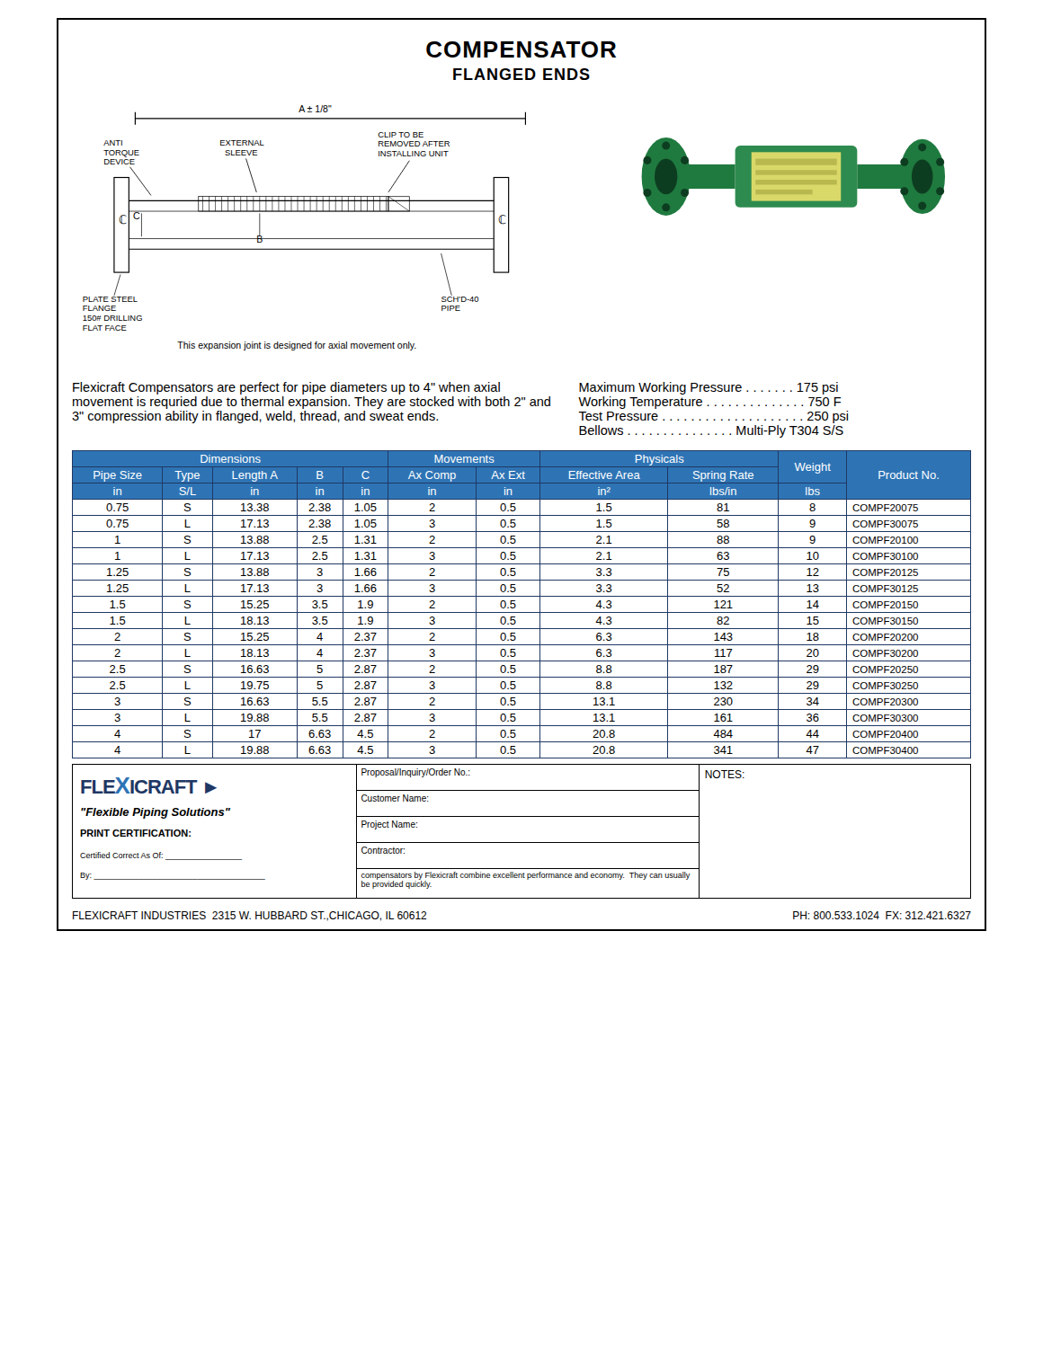COMPENSATOR
FLANGED ENDS
A ± 1/8" ANTI TORQUE DEVICE EXTERNAL SLEEVE CLIP TO BE REMOVED AFTER INSTALLING UNIT C B ℂ ℂ PLATE STEEL FLANGE 150# DRILLING FLAT FACE SCH'D-40 PIPE This expansion joint is designed for axial movement only.
Flexicraft Compensators are perfect for pipe diameters up to 4" when axial movement is requried due to thermal expansion. They are stocked with both 2" and 3" compression ability in flanged, weld, thread, and sweat ends.
Maximum Working Pressure . . . . . . . 175 psi
Working Temperature . . . . . . . . . . . . . . 750 F
Test Pressure . . . . . . . . . . . . . . . . . . . . 250 psi
Bellows . . . . . . . . . . . . . . . Multi-Ply T304 S/S
| Dimensions | Movements | Physicals | Weight | Product No. |
| --- | --- | --- | --- | --- |
| Pipe Size | Type | Length A | B | C | Ax Comp | Ax Ext | Effective Area | Spring Rate |
| in | S/L | in | in | in | in | in | in² | lbs/in | lbs |
| 0.75 | S | 13.38 | 2.38 | 1.05 | 2 | 0.5 | 1.5 | 81 | 8 | COMPF20075 |
| 0.75 | L | 17.13 | 2.38 | 1.05 | 3 | 0.5 | 1.5 | 58 | 9 | COMPF30075 |
| 1 | S | 13.88 | 2.5 | 1.31 | 2 | 0.5 | 2.1 | 88 | 9 | COMPF20100 |
| 1 | L | 17.13 | 2.5 | 1.31 | 3 | 0.5 | 2.1 | 63 | 10 | COMPF30100 |
| 1.25 | S | 13.88 | 3 | 1.66 | 2 | 0.5 | 3.3 | 75 | 12 | COMPF20125 |
| 1.25 | L | 17.13 | 3 | 1.66 | 3 | 0.5 | 3.3 | 52 | 13 | COMPF30125 |
| 1.5 | S | 15.25 | 3.5 | 1.9 | 2 | 0.5 | 4.3 | 121 | 14 | COMPF20150 |
| 1.5 | L | 18.13 | 3.5 | 1.9 | 3 | 0.5 | 4.3 | 82 | 15 | COMPF30150 |
| 2 | S | 15.25 | 4 | 2.37 | 2 | 0.5 | 6.3 | 143 | 18 | COMPF20200 |
| 2 | L | 18.13 | 4 | 2.37 | 3 | 0.5 | 6.3 | 117 | 20 | COMPF30200 |
| 2.5 | S | 16.63 | 5 | 2.87 | 2 | 0.5 | 8.8 | 187 | 29 | COMPF20250 |
| 2.5 | L | 19.75 | 5 | 2.87 | 3 | 0.5 | 8.8 | 132 | 29 | COMPF30250 |
| 3 | S | 16.63 | 5.5 | 2.87 | 2 | 0.5 | 13.1 | 230 | 34 | COMPF20300 |
| 3 | L | 19.88 | 5.5 | 2.87 | 3 | 0.5 | 13.1 | 161 | 36 | COMPF30300 |
| 4 | S | 17 | 6.63 | 4.5 | 2 | 0.5 | 20.8 | 484 | 44 | COMPF20400 |
| 4 | L | 19.88 | 6.63 | 4.5 | 3 | 0.5 | 20.8 | 341 | 47 | COMPF30400 |
FLEXICRAFT ►
"Flexible Piping Solutions"
PRINT CERTIFICATION:
Certified Correct As Of: _________________
By: ______________________________________
Proposal/Inquiry/Order No.:
Customer Name:
Project Name:
Contractor:
compensators by Flexicraft combine excellent performance and economy. They can usually be provided quickly.
NOTES:
FLEXICRAFT INDUSTRIES 2315 W. HUBBARD ST.,CHICAGO, IL 60612
PH: 800.533.1024 FX: 312.421.6327